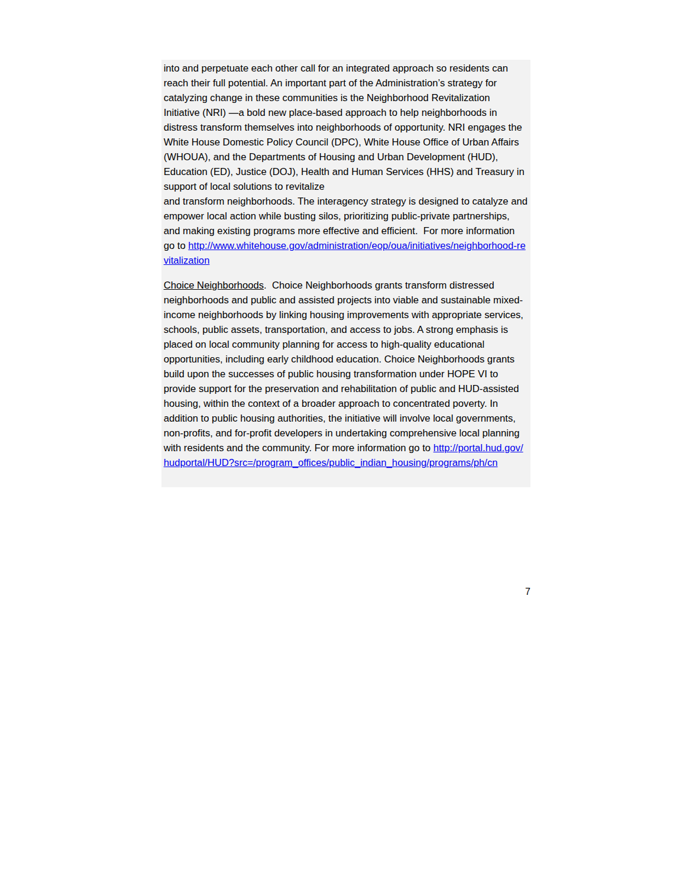into and perpetuate each other call for an integrated approach so residents can reach their full potential. An important part of the Administration’s strategy for catalyzing change in these communities is the Neighborhood Revitalization Initiative (NRI) —a bold new place-based approach to help neighborhoods in distress transform themselves into neighborhoods of opportunity. NRI engages the White House Domestic Policy Council (DPC), White House Office of Urban Affairs (WHOUA), and the Departments of Housing and Urban Development (HUD), Education (ED), Justice (DOJ), Health and Human Services (HHS) and Treasury in support of local solutions to revitalize
and transform neighborhoods. The interagency strategy is designed to catalyze and empower local action while busting silos, prioritizing public-private partnerships, and making existing programs more effective and efficient. For more information go to http://www.whitehouse.gov/administration/eop/oua/initiatives/neighborhood-revitalization
Choice Neighborhoods. Choice Neighborhoods grants transform distressed neighborhoods and public and assisted projects into viable and sustainable mixed-income neighborhoods by linking housing improvements with appropriate services, schools, public assets, transportation, and access to jobs. A strong emphasis is placed on local community planning for access to high-quality educational opportunities, including early childhood education. Choice Neighborhoods grants build upon the successes of public housing transformation under HOPE VI to provide support for the preservation and rehabilitation of public and HUD-assisted housing, within the context of a broader approach to concentrated poverty. In addition to public housing authorities, the initiative will involve local governments, non-profits, and for-profit developers in undertaking comprehensive local planning with residents and the community. For more information go to http://portal.hud.gov/hudportal/HUD?src=/program_offices/public_indian_housing/programs/ph/cn
7